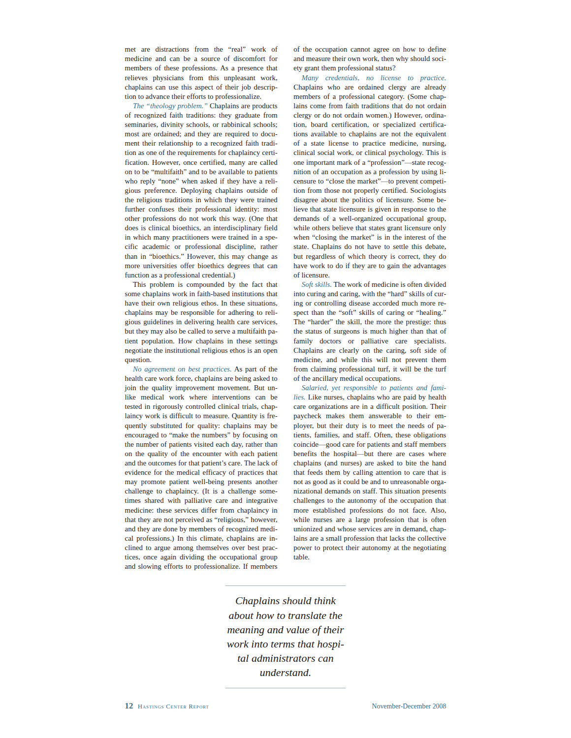met are distractions from the “real” work of medicine and can be a source of discomfort for members of these professions. As a presence that relieves physicians from this unpleasant work, chaplains can use this aspect of their job description to advance their efforts to professionalize.
The “theology problem.” Chaplains are products of recognized faith traditions: they graduate from seminaries, divinity schools, or rabbinical schools; most are ordained; and they are required to document their relationship to a recognized faith tradition as one of the requirements for chaplaincy certification. However, once certified, many are called on to be “multifaith” and to be available to patients who reply “none” when asked if they have a religious preference. Deploying chaplains outside of the religious traditions in which they were trained further confuses their professional identity: most other professions do not work this way. (One that does is clinical bioethics, an interdisciplinary field in which many practitioners were trained in a specific academic or professional discipline, rather than in “bioethics.” However, this may change as more universities offer bioethics degrees that can function as a professional credential.)
This problem is compounded by the fact that some chaplains work in faith-based institutions that have their own religious ethos. In these situations, chaplains may be responsible for adhering to religious guidelines in delivering health care services, but they may also be called to serve a multifaith patient population. How chaplains in these settings negotiate the institutional religious ethos is an open question.
No agreement on best practices. As part of the health care work force, chaplains are being asked to join the quality improvement movement. But unlike medical work where interventions can be tested in rigorously controlled clinical trials, chaplaincy work is difficult to measure. Quantity is frequently substituted for quality: chaplains may be encouraged to “make the numbers” by focusing on the number of patients visited each day, rather than on the quality of the encounter with each patient and the outcomes for that patient’s care. The lack of evidence for the medical efficacy of practices that may promote patient well-being presents another challenge to chaplaincy. (It is a challenge sometimes shared with palliative care and integrative medicine: these services differ from chaplaincy in that they are not perceived as “religious,” however, and they are done by members of recognized medical professions.) In this climate, chaplains are inclined to argue among themselves over best practices, once again dividing the occupational group and slowing efforts to professionalize. If members of the occupation cannot agree on how to define and measure their own work, then why should society grant them professional status?
Many credentials, no license to practice. Chaplains who are ordained clergy are already members of a professional category. (Some chaplains come from faith traditions that do not ordain clergy or do not ordain women.) However, ordination, board certification, or specialized certifications available to chaplains are not the equivalent of a state license to practice medicine, nursing, clinical social work, or clinical psychology. This is one important mark of a “profession”—state recognition of an occupation as a profession by using licensure to “close the market”—to prevent competition from those not properly certified. Sociologists disagree about the politics of licensure. Some believe that state licensure is given in response to the demands of a well-organized occupational group, while others believe that states grant licensure only when “closing the market” is in the interest of the state. Chaplains do not have to settle this debate, but regardless of which theory is correct, they do have work to do if they are to gain the advantages of licensure.
Soft skills. The work of medicine is often divided into curing and caring, with the “hard” skills of curing or controlling disease accorded much more respect than the “soft” skills of caring or “healing.” The “harder” the skill, the more the prestige: thus the status of surgeons is much higher than that of family doctors or palliative care specialists. Chaplains are clearly on the caring, soft side of medicine, and while this will not prevent them from claiming professional turf, it will be the turf of the ancillary medical occupations.
Salaried, yet responsible to patients and families. Like nurses, chaplains who are paid by health care organizations are in a difficult position. Their paycheck makes them answerable to their employer, but their duty is to meet the needs of patients, families, and staff. Often, these obligations coincide—good care for patients and staff members benefits the hospital—but there are cases where chaplains (and nurses) are asked to bite the hand that feeds them by calling attention to care that is not as good as it could be and to unreasonable organizational demands on staff. This situation presents challenges to the autonomy of the occupation that more established professions do not face. Also, while nurses are a large profession that is often unionized and whose services are in demand, chaplains are a small profession that lacks the collective power to protect their autonomy at the negotiating table.
Chaplains should think about how to translate the meaning and value of their work into terms that hospital administrators can understand.
12 Hastings Center Report
November-December 2008